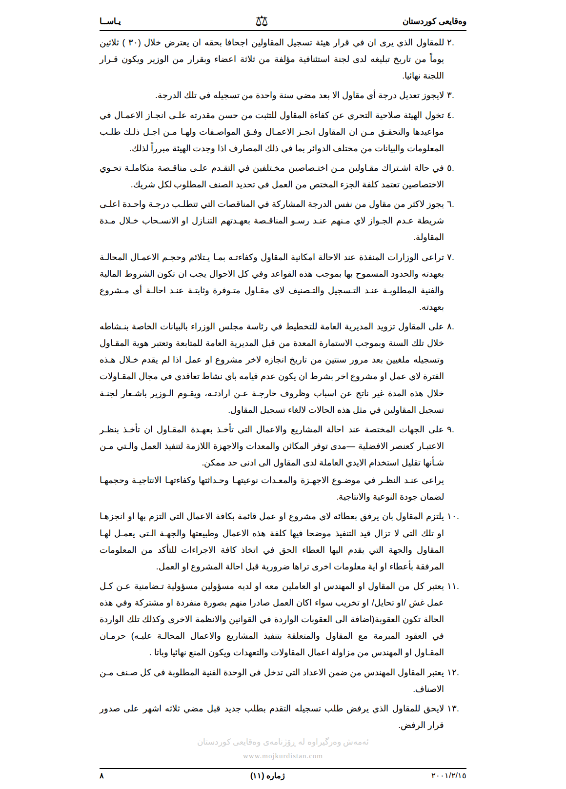وەقایعی کوردستان
⚖
یـاســا
٢. للمقاول الذي يرى ان في قرار هيئة تسجيل المقاولين اجحافا بحقه ان يعترض خلال (٣٠ ) ثلاثين يوماً من تاريخ تبليغه لدى لجنة استئنافية مؤلفة من ثلاثة اعضاء وبقرار من الوزير ويكون قـرار اللجنة نهائيا.
٣. لايجوز تعديل درجة أي مقاول الا بعد مضي سنة واحدة من تسجيله في تلك الدرجة.
٤. تخول الهيئة صلاحية التحري عن كفاءة المقاول للتثبت من حسن مقدرته علـى انجـاز الاعمـال في مواعيدها والتحقـق مـن ان المقاول انجـز الاعمـال وفـق المواصـفات ولهـا مـن اجـل ذلـك طلـب المعلومات والبيانات من مختلف الدوائر بما في ذلك المصارف اذا وجدت الهيئة مبرراً لذلك.
٥. في حالة اشـتراك مقـاولين مـن اختـصاصين مخـتلفين في التقـدم علـى مناقـصة متكاملـة تحـوي الاختصاصين تعتمد كلفة الجزء المختص من العمل في تحديد الصنف المطلوب لكل شريك.
٦. يجوز لاكثر من مقاول من نفس الدرجة المشاركة في المناقصات التي تتطلـب درجـة واحـدة اعلـى شريطة عـدم الجـواز لاي مـنهم عنـد رسـو المناقـصة بعهـدتهم التنـازل او الانسـحاب خـلال مـدة المقاولة.
٧. تراعى الوزارات المنفذة عند الاحالة امكانية المقاول وكفاءتـه بمـا يـتلائم وحجـم الاعمـال المحالـة بعهدته والحدود المسموح بها بموجب هذه القواعد وفي كل الاحوال يجب ان تكون الشروط المالية والفنية المطلوبـة عنـد التـسجيل والتـصنيف لاي مقـاول متـوفرة وثابتـة عنـد احالـة أي مـشروع بعهدته.
٨. على المقاول تزويد المديرية العامة للتخطيط في رئاسة مجلس الوزراء بالبيانات الخاصة بنـشاطه خلال تلك السنة وبموجب الاستمارة المعدة من قبل المديرية العامة للمتابعة وتعتبر هوية المقـاول وتسجيله ملغيين بعد مرور سنتين من تاريخ انجازه لاخر مشروع او عمل اذا لم يقدم خـلال هـذه الفترة لاي عمل او مشروع اخر بشرط ان يكون عدم قيامه باي نشاط تعاقدي في مجال المقـاولات خلال هذه المدة غير ناتج عن اسباب وظروف خارجـة عـن ارادتـه، ويقـوم الـوزير باشـعار لجنـة تسجيل المقاولين في مثل هذه الحالات لالغاء تسجيل المقاول.
٩. على الجهات المختصة عند احالة المشاريع والاعمال التي تأخـذ بعهـدة المقـاول ان تأخـذ بنظـر الاعتبـار كعنصر الافضلية —مدى توفر المكائن والمعدات والاجهزة اللازمة لتنفيذ العمل والـتي مـن شـأنها تقليل استخدام الايدي العاملة لدى المقاول الى ادنى حد ممكن. يراعى عنـد النظـر في موضـوع الاجهـزة والمعـدات نوعيتهـا وحـداثتها وكفاءتهـا الانتاجيـة وحجمهـا لضمان جودة النوعية والانتاجية.
١٠. يلتزم المقاول بان يرفق بعطائه لاي مشروع او عمل قائمة بكافة الاعمال التي التزم بها او انجزهـا او تلك التي لا تزال قيد التنفيذ موضحا فيها كلفة هذه الاعمال وطبيعتها والجهـة الـتي يعمـل لهـا المقاول والجهة التي يقدم اليها العطاء الحق في اتخاذ كافة الاجراءات للتأكد من المعلومات المرفقة بأعطاء او اية معلومات اخرى تراها ضرورية قبل احالة المشروع او العمل.
١١. يعتبر كل من المقاول او المهندس او العاملين معه او لديه مسؤولين مسؤولية تـضامنية عـن كـل عمل غش /او تحايل/ او تخريب سواء اكان العمل صادرا منهم بصورة منفردة او مشتركة وفي هذه الحالة تكون العقوبة(اضافة الى العقوبات الواردة في القوانين والانظمة الاخرى وكذلك تلك الواردة في العقود المبرمة مع المقاول والمتعلقة بتنفيذ المشاريع والاعمال المحالـة عليـه) حرمـان المقـاول او المهندس من مزاولة اعمال المقاولات والتعهدات ويكون المنع نهائيا وباتا .
١٢. يعتبر المقاول المهندس من ضمن الاعداد التي تدخل في الوحدة الفنية المطلوبة في كل صـنف مـن الاصناف.
١٣. لايحق للمقاول الذي يرفض طلب تسجيله التقدم بطلب جديد قبل مضي ثلاثه اشهر على صدور قرار الرفض.
ئەمەش وەرگیراوە لە ڕۆژنامەی وەقایعی کوردستان
www.mojkurdistan.com
٢٠٠١/٢/١٥
ژمارە (١١)
٨